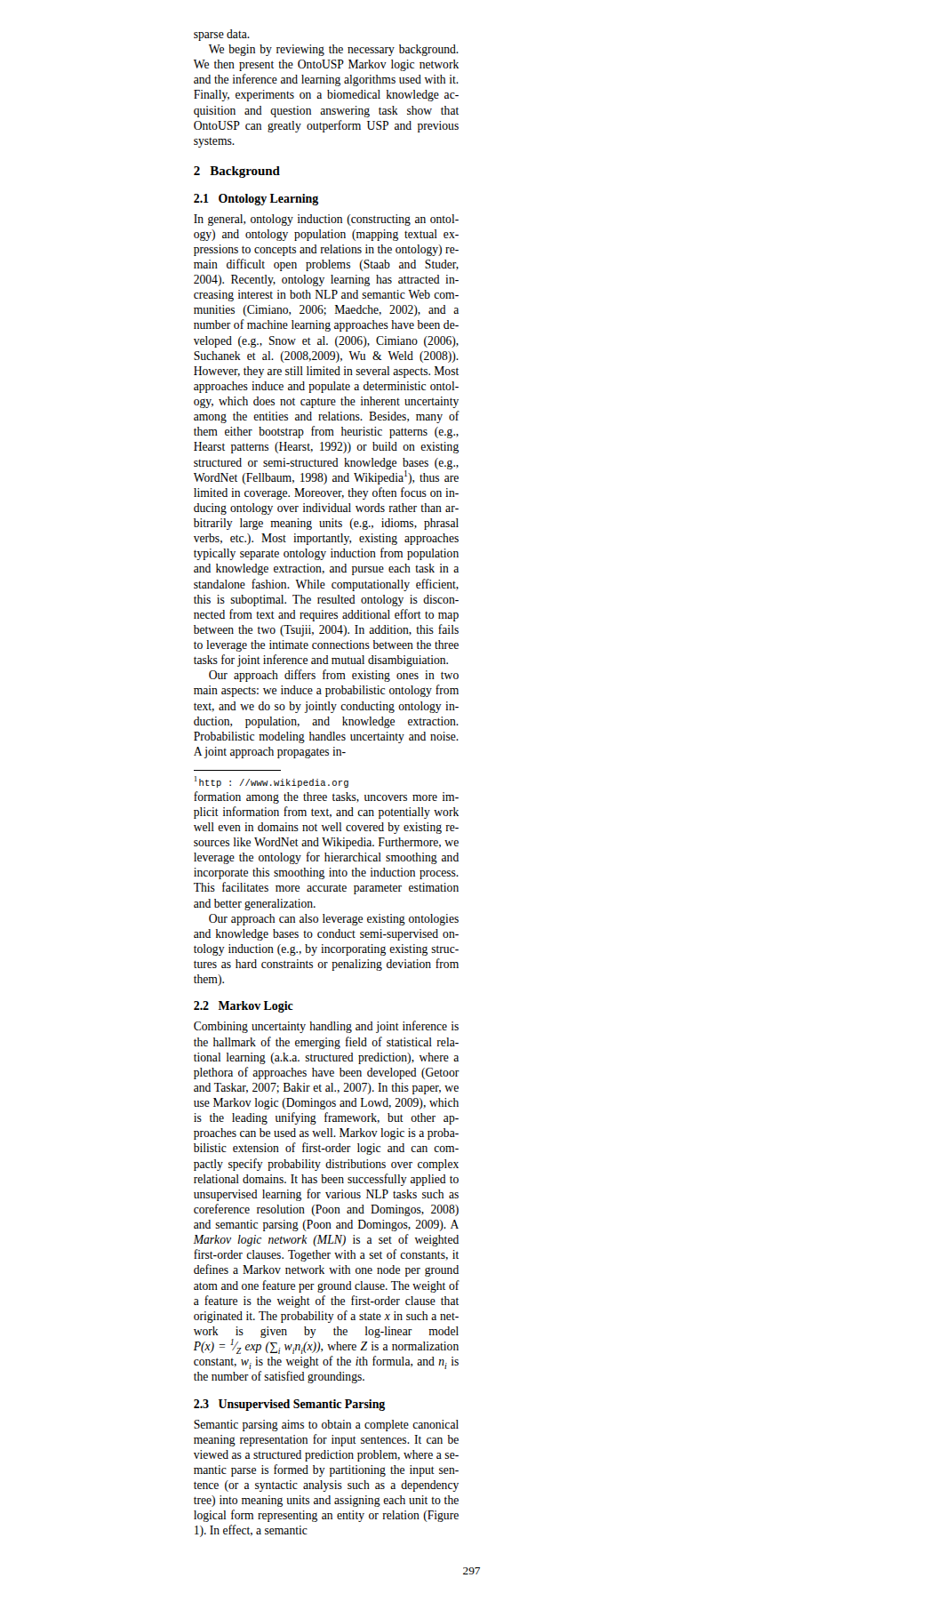sparse data.
We begin by reviewing the necessary background. We then present the OntoUSP Markov logic network and the inference and learning algorithms used with it. Finally, experiments on a biomedical knowledge acquisition and question answering task show that OntoUSP can greatly outperform USP and previous systems.
2 Background
2.1 Ontology Learning
In general, ontology induction (constructing an ontology) and ontology population (mapping textual expressions to concepts and relations in the ontology) remain difficult open problems (Staab and Studer, 2004). Recently, ontology learning has attracted increasing interest in both NLP and semantic Web communities (Cimiano, 2006; Maedche, 2002), and a number of machine learning approaches have been developed (e.g., Snow et al. (2006), Cimiano (2006), Suchanek et al. (2008,2009), Wu & Weld (2008)). However, they are still limited in several aspects. Most approaches induce and populate a deterministic ontology, which does not capture the inherent uncertainty among the entities and relations. Besides, many of them either bootstrap from heuristic patterns (e.g., Hearst patterns (Hearst, 1992)) or build on existing structured or semi-structured knowledge bases (e.g., WordNet (Fellbaum, 1998) and Wikipedia1), thus are limited in coverage. Moreover, they often focus on inducing ontology over individual words rather than arbitrarily large meaning units (e.g., idioms, phrasal verbs, etc.). Most importantly, existing approaches typically separate ontology induction from population and knowledge extraction, and pursue each task in a standalone fashion. While computationally efficient, this is suboptimal. The resulted ontology is disconnected from text and requires additional effort to map between the two (Tsujii, 2004). In addition, this fails to leverage the intimate connections between the three tasks for joint inference and mutual disambiguiation.
Our approach differs from existing ones in two main aspects: we induce a probabilistic ontology from text, and we do so by jointly conducting ontology induction, population, and knowledge extraction. Probabilistic modeling handles uncertainty and noise. A joint approach propagates in-
1 http : //www.wikipedia.org
formation among the three tasks, uncovers more implicit information from text, and can potentially work well even in domains not well covered by existing resources like WordNet and Wikipedia. Furthermore, we leverage the ontology for hierarchical smoothing and incorporate this smoothing into the induction process. This facilitates more accurate parameter estimation and better generalization.
Our approach can also leverage existing ontologies and knowledge bases to conduct semi-supervised ontology induction (e.g., by incorporating existing structures as hard constraints or penalizing deviation from them).
2.2 Markov Logic
Combining uncertainty handling and joint inference is the hallmark of the emerging field of statistical relational learning (a.k.a. structured prediction), where a plethora of approaches have been developed (Getoor and Taskar, 2007; Bakir et al., 2007). In this paper, we use Markov logic (Domingos and Lowd, 2009), which is the leading unifying framework, but other approaches can be used as well. Markov logic is a probabilistic extension of first-order logic and can compactly specify probability distributions over complex relational domains. It has been successfully applied to unsupervised learning for various NLP tasks such as coreference resolution (Poon and Domingos, 2008) and semantic parsing (Poon and Domingos, 2009). A Markov logic network (MLN) is a set of weighted first-order clauses. Together with a set of constants, it defines a Markov network with one node per ground atom and one feature per ground clause. The weight of a feature is the weight of the first-order clause that originated it. The probability of a state x in such a network is given by the log-linear model P(x) = 1⁄Z exp (∑i wini(x)), where Z is a normalization constant, wi is the weight of the ith formula, and ni is the number of satisfied groundings.
2.3 Unsupervised Semantic Parsing
Semantic parsing aims to obtain a complete canonical meaning representation for input sentences. It can be viewed as a structured prediction problem, where a semantic parse is formed by partitioning the input sentence (or a syntactic analysis such as a dependency tree) into meaning units and assigning each unit to the logical form representing an entity or relation (Figure 1). In effect, a semantic
297